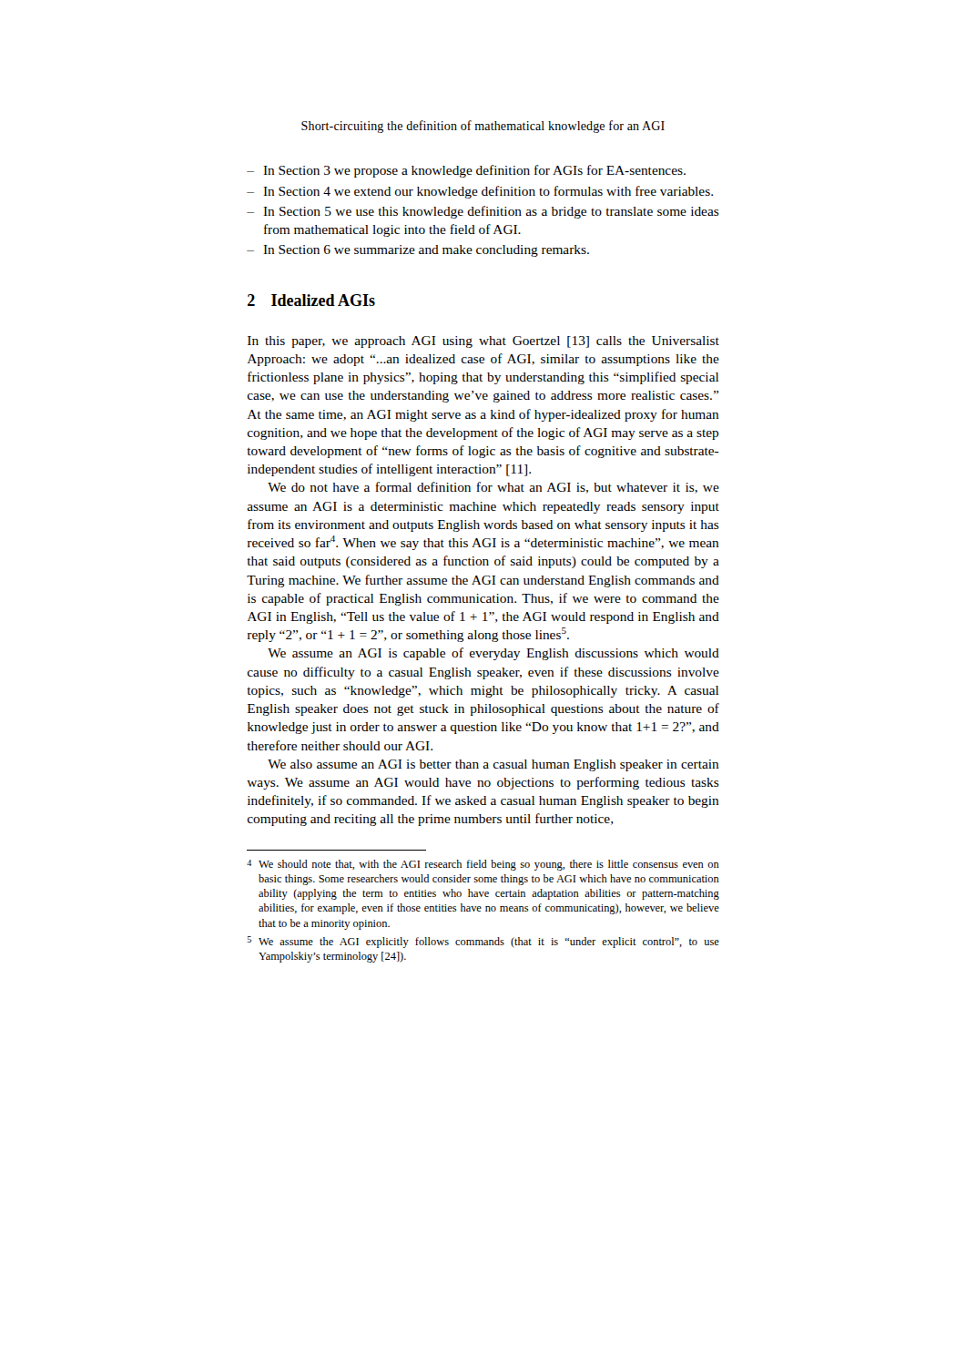Short-circuiting the definition of mathematical knowledge for an AGI
In Section 3 we propose a knowledge definition for AGIs for EA-sentences.
In Section 4 we extend our knowledge definition to formulas with free variables.
In Section 5 we use this knowledge definition as a bridge to translate some ideas from mathematical logic into the field of AGI.
In Section 6 we summarize and make concluding remarks.
2 Idealized AGIs
In this paper, we approach AGI using what Goertzel [13] calls the Universalist Approach: we adopt “...an idealized case of AGI, similar to assumptions like the frictionless plane in physics”, hoping that by understanding this “simplified special case, we can use the understanding we’ve gained to address more realistic cases.” At the same time, an AGI might serve as a kind of hyper-idealized proxy for human cognition, and we hope that the development of the logic of AGI may serve as a step toward development of “new forms of logic as the basis of cognitive and substrate-independent studies of intelligent interaction” [11].
We do not have a formal definition for what an AGI is, but whatever it is, we assume an AGI is a deterministic machine which repeatedly reads sensory input from its environment and outputs English words based on what sensory inputs it has received so far4. When we say that this AGI is a “deterministic machine”, we mean that said outputs (considered as a function of said inputs) could be computed by a Turing machine. We further assume the AGI can understand English commands and is capable of practical English communication. Thus, if we were to command the AGI in English, “Tell us the value of 1 + 1”, the AGI would respond in English and reply “2”, or “1 + 1 = 2”, or something along those lines5.
We assume an AGI is capable of everyday English discussions which would cause no difficulty to a casual English speaker, even if these discussions involve topics, such as “knowledge”, which might be philosophically tricky. A casual English speaker does not get stuck in philosophical questions about the nature of knowledge just in order to answer a question like “Do you know that 1+1 = 2?”, and therefore neither should our AGI.
We also assume an AGI is better than a casual human English speaker in certain ways. We assume an AGI would have no objections to performing tedious tasks indefinitely, if so commanded. If we asked a casual human English speaker to begin computing and reciting all the prime numbers until further notice,
4
We should note that, with the AGI research field being so young, there is little consensus even on basic things. Some researchers would consider some things to be AGI which have no communication ability (applying the term to entities who have certain adaptation abilities or pattern-matching abilities, for example, even if those entities have no means of communicating), however, we believe that to be a minority opinion.
5
We assume the AGI explicitly follows commands (that it is “under explicit control”, to use Yampolskiy’s terminology [24]).